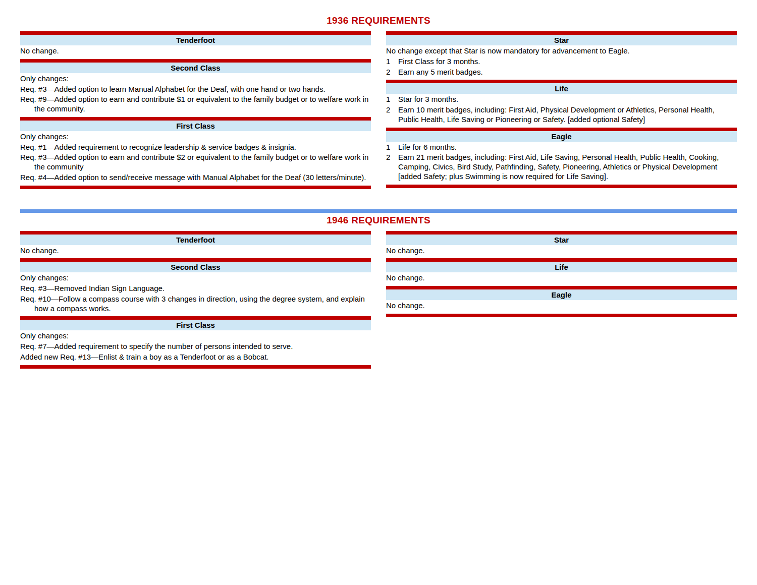1936 REQUIREMENTS
Tenderfoot
No change.
Second Class
Only changes:
Req. #3—Added option to learn Manual Alphabet for the Deaf, with one hand or two hands.
Req. #9—Added option to earn and contribute $1 or equivalent to the family budget or to welfare work in the community.
First Class
Only changes:
Req. #1—Added requirement to recognize leadership & service badges & insignia.
Req. #3—Added option to earn and contribute $2 or equivalent to the family budget or to welfare work in the community
Req. #4—Added option to send/receive message with Manual Alphabet for the Deaf (30 letters/minute).
Star
No change except that Star is now mandatory for advancement to Eagle.
1 First Class for 3 months.
2 Earn any 5 merit badges.
Life
1 Star for 3 months.
2 Earn 10 merit badges, including: First Aid, Physical Development or Athletics, Personal Health, Public Health, Life Saving or Pioneering or Safety. [added optional Safety]
Eagle
1 Life for 6 months.
2 Earn 21 merit badges, including: First Aid, Life Saving, Personal Health, Public Health, Cooking, Camping, Civics, Bird Study, Pathfinding, Safety, Pioneering, Athletics or Physical Development [added Safety; plus Swimming is now required for Life Saving].
1946 REQUIREMENTS
Tenderfoot
No change.
Second Class
Only changes:
Req. #3—Removed Indian Sign Language.
Req. #10—Follow a compass course with 3 changes in direction, using the degree system, and explain how a compass works.
First Class
Only changes:
Req. #7—Added requirement to specify the number of persons intended to serve.
Added new Req. #13—Enlist & train a boy as a Tenderfoot or as a Bobcat.
Star
No change.
Life
No change.
Eagle
No change.